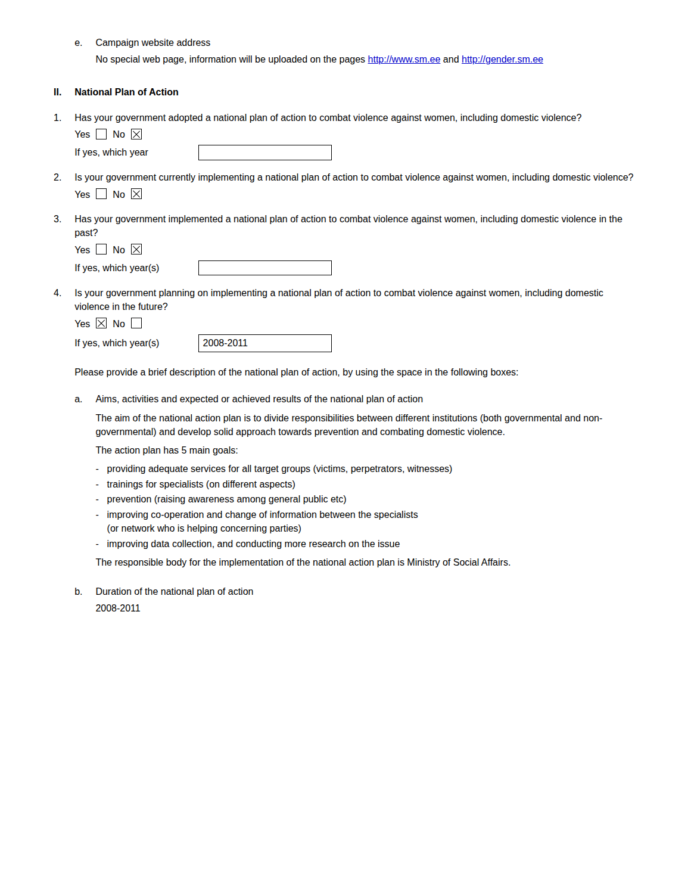e.
Campaign website address
No special web page, information will be uploaded on the pages http://www.sm.ee and http://gender.sm.ee
II. National Plan of Action
1.
Has your government adopted a national plan of action to combat violence against women, including domestic violence?
Yes No
If yes, which year
2.
Is your government currently implementing a national plan of action to combat violence against women, including domestic violence?
Yes No
3.
Has your government implemented a national plan of action to combat violence against women, including domestic violence in the past?
Yes No
If yes, which year(s)
4.
Is your government planning on implementing a national plan of action to combat violence against women, including domestic violence in the future?
Yes No
If yes, which year(s) 2008-2011
Please provide a brief description of the national plan of action, by using the space in the following boxes:
a.
Aims, activities and expected or achieved results of the national plan of action
The aim of the national action plan is to divide responsibilities between different institutions (both governmental and non-governmental) and develop solid approach towards prevention and combating domestic violence.
The action plan has 5 main goals:
providing adequate services for all target groups (victims, perpetrators, witnesses)
trainings for specialists (on different aspects)
prevention (raising awareness among general public etc)
improving co-operation and change of information between the specialists
(or network who is helping concerning parties)
improving data collection, and conducting more research on the issue
The responsible body for the implementation of the national action plan is Ministry of Social Affairs.
b.
Duration of the national plan of action
2008-2011